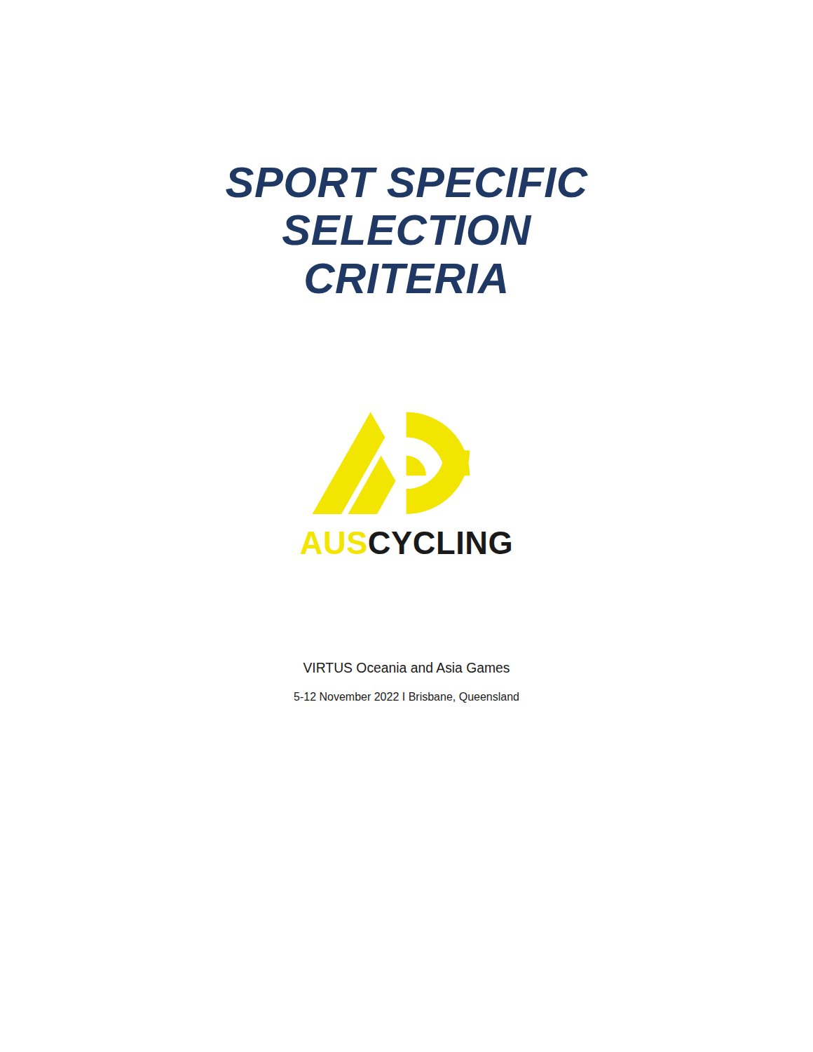SPORT SPECIFIC
SELECTION CRITERIA
AusCycling logo
AUS CYCLING
VIRTUS Oceania and Asia Games
5-12 November 2022 I Brisbane, Queensland